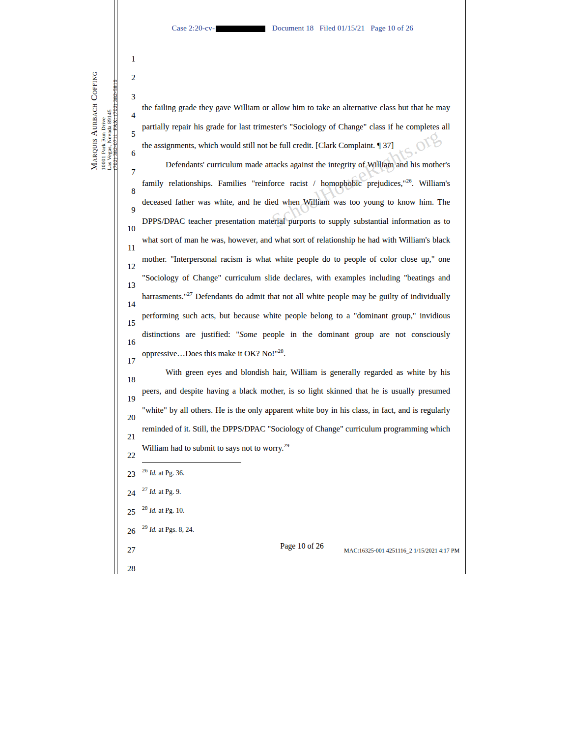Case 2:20-cv- Document 18 Filed 01/15/21 Page 10 of 26
Marquis Aurbach Coffing 10001 Park Run Drive
Las Vegas, Nevada 89145
(702) 382-0711 FAX: (702) 382-5816
1
2
3
4
5
6
7
8
9
10
11
12
13
14
15
16
17
18
19
20
21
22
23
24
25
26
27
28
SchoolHouseRights.org
the failing grade they gave William or allow him to take an alternative class but that he may partially repair his grade for last trimester's "Sociology of Change" class if he completes all the assignments, which would still not be full credit. [Clark Complaint. ¶ 37]
Defendants' curriculum made attacks against the integrity of William and his mother's family relationships. Families "reinforce racist / homophobic prejudices,"26. William's deceased father was white, and he died when William was too young to know him. The DPPS/DPAC teacher presentation material purports to supply substantial information as to what sort of man he was, however, and what sort of relationship he had with William's black mother. "Interpersonal racism is what white people do to people of color close up," one "Sociology of Change" curriculum slide declares, with examples including "beatings and harrasments."27 Defendants do admit that not all white people may be guilty of individually performing such acts, but because white people belong to a "dominant group," invidious distinctions are justified: "Some people in the dominant group are not consciously oppressive…Does this make it OK? No!"28.
With green eyes and blondish hair, William is generally regarded as white by his peers, and despite having a black mother, is so light skinned that he is usually presumed "white" by all others. He is the only apparent white boy in his class, in fact, and is regularly reminded of it. Still, the DPPS/DPAC "Sociology of Change" curriculum programming which William had to submit to says not to worry.29
26 Id. at Pg. 36.
27 Id. at Pg. 9.
28 Id. at Pg. 10.
29 Id. at Pgs. 8, 24.
Page 10 of 26
MAC:16325-001 4251116_2 1/15/2021 4:17 PM